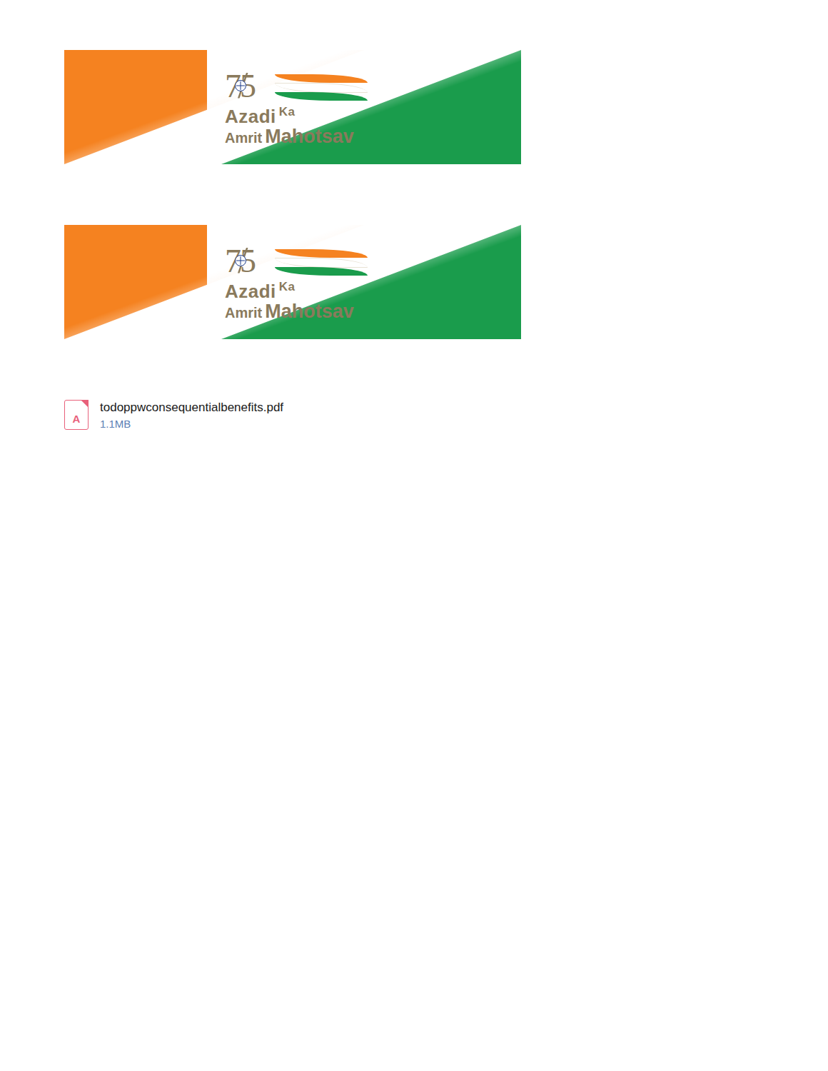75/
AzadiKa
AmritMahotsav
75/
AzadiKa
AmritMahotsav
A
todoppwconsequentialbenefits.pdf
1.1MB